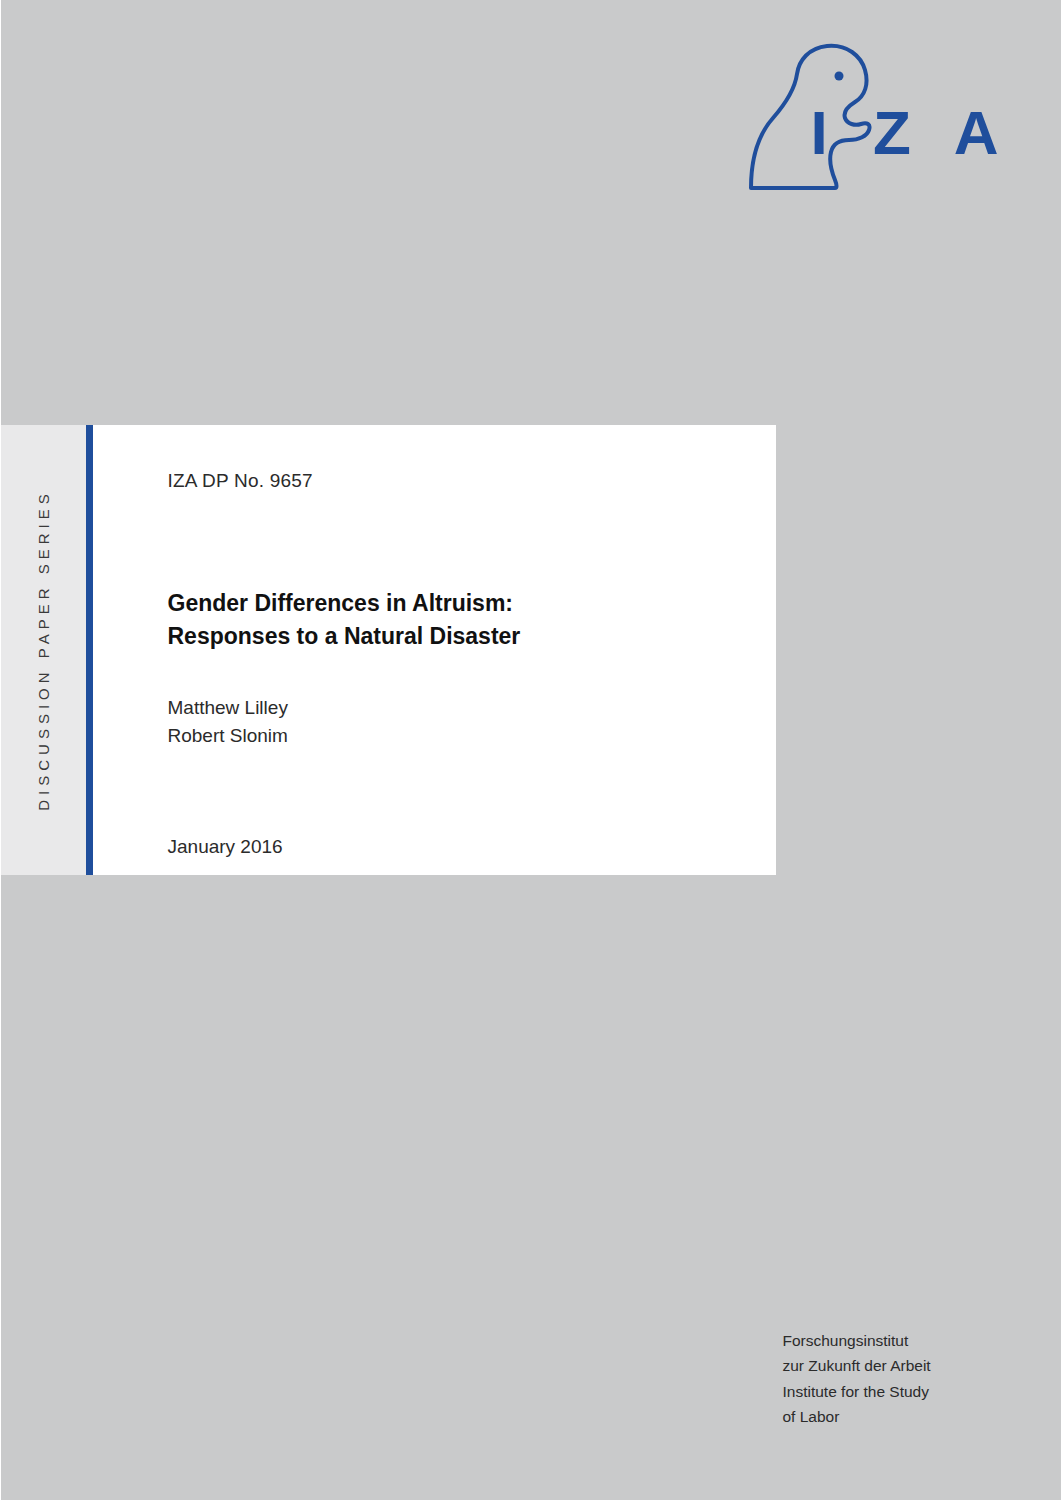I Z A
Discussion Paper Series
IZA DP No. 9657
Gender Differences in Altruism:
Responses to a Natural Disaster
Matthew Lilley
Robert Slonim
January 2016
Forschungsinstitut
zur Zukunft der Arbeit
Institute for the Study
of Labor